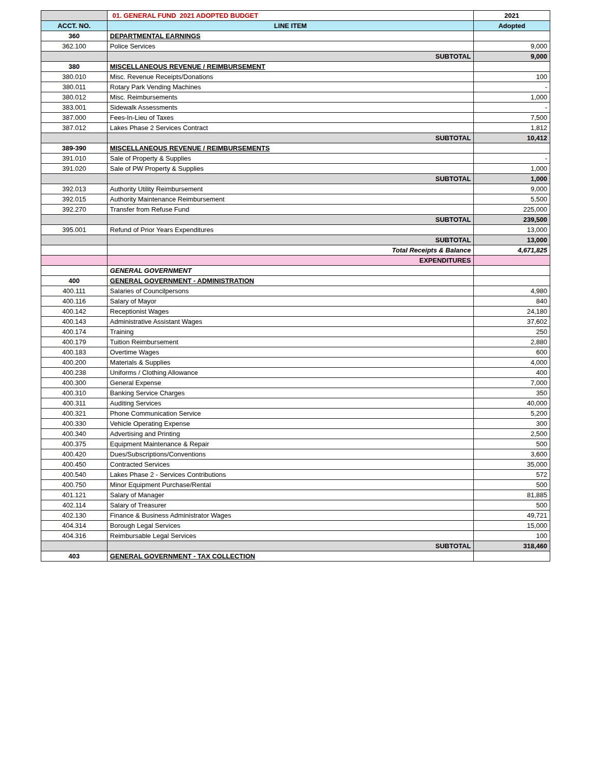| | 01. GENERAL FUND 2021 ADOPTED BUDGET | 2021 |
| ACCT. NO. | LINE ITEM | Adopted |
| 360 | DEPARTMENTAL EARNINGS | |
| 362.100 | Police Services | 9,000 |
| | SUBTOTAL | 9,000 |
| 380 | MISCELLANEOUS REVENUE / REIMBURSEMENT | |
| 380.010 | Misc. Revenue Receipts/Donations | 100 |
| 380.011 | Rotary Park Vending Machines | - |
| 380.012 | Misc. Reimbursements | 1,000 |
| 383.001 | Sidewalk Assessments | - |
| 387.000 | Fees-In-Lieu of Taxes | 7,500 |
| 387.012 | Lakes Phase 2 Services Contract | 1,812 |
| | SUBTOTAL | 10,412 |
| 389-390 | MISCELLANEOUS REVENUE / REIMBURSEMENTS | |
| 391.010 | Sale of Property & Supplies | - |
| 391.020 | Sale of PW Property & Supplies | 1,000 |
| | SUBTOTAL | 1,000 |
| 392.013 | Authority Utility Reimbursement | 9,000 |
| 392.015 | Authority Maintenance Reimbursement | 5,500 |
| 392.270 | Transfer from Refuse Fund | 225,000 |
| | SUBTOTAL | 239,500 |
| 395.001 | Refund of Prior Years Expenditures | 13,000 |
| | SUBTOTAL | 13,000 |
| | Total Receipts & Balance | 4,671,825 |
| | EXPENDITURES | |
| | GENERAL GOVERNMENT | |
| 400 | GENERAL GOVERNMENT - ADMINISTRATION | |
| 400.111 | Salaries of Councilpersons | 4,980 |
| 400.116 | Salary of Mayor | 840 |
| 400.142 | Receptionist Wages | 24,180 |
| 400.143 | Administrative Assistant Wages | 37,602 |
| 400.174 | Training | 250 |
| 400.179 | Tuition Reimbursement | 2,880 |
| 400.183 | Overtime Wages | 600 |
| 400.200 | Materials & Supplies | 4,000 |
| 400.238 | Uniforms / Clothing Allowance | 400 |
| 400.300 | General Expense | 7,000 |
| 400.310 | Banking Service Charges | 350 |
| 400.311 | Auditing Services | 40,000 |
| 400.321 | Phone Communication Service | 5,200 |
| 400.330 | Vehicle Operating Expense | 300 |
| 400.340 | Advertising and Printing | 2,500 |
| 400.375 | Equipment Maintenance & Repair | 500 |
| 400.420 | Dues/Subscriptions/Conventions | 3,600 |
| 400.450 | Contracted Services | 35,000 |
| 400.540 | Lakes Phase 2 - Services Contributions | 572 |
| 400.750 | Minor Equipment Purchase/Rental | 500 |
| 401.121 | Salary of Manager | 81,885 |
| 402.114 | Salary of Treasurer | 500 |
| 402.130 | Finance & Business Administrator Wages | 49,721 |
| 404.314 | Borough Legal Services | 15,000 |
| 404.316 | Reimbursable Legal Services | 100 |
| | SUBTOTAL | 318,460 |
| 403 | GENERAL GOVERNMENT - TAX COLLECTION | |